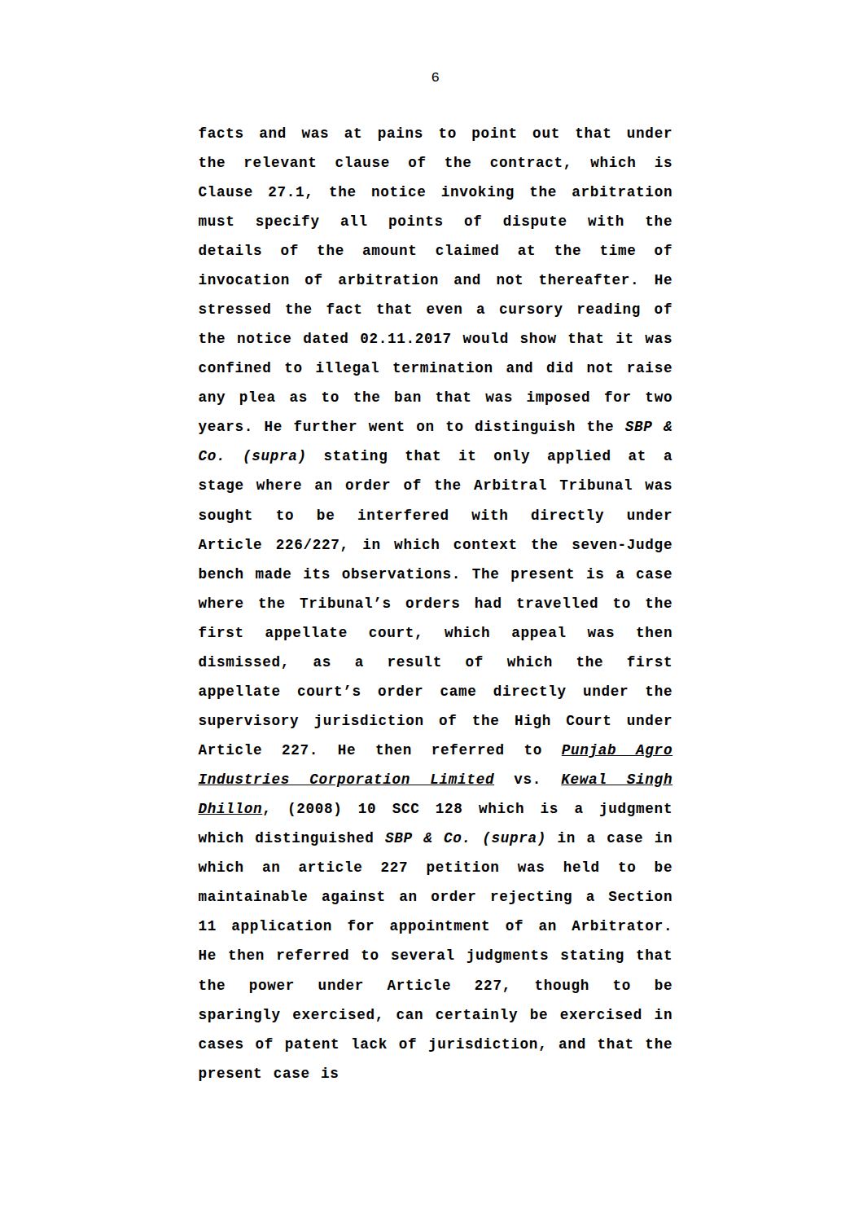6
facts and was at pains to point out that under the relevant clause of the contract, which is Clause 27.1, the notice invoking the arbitration must specify all points of dispute with the details of the amount claimed at the time of invocation of arbitration and not thereafter. He stressed the fact that even a cursory reading of the notice dated 02.11.2017 would show that it was confined to illegal termination and did not raise any plea as to the ban that was imposed for two years. He further went on to distinguish the SBP & Co. (supra) stating that it only applied at a stage where an order of the Arbitral Tribunal was sought to be interfered with directly under Article 226/227, in which context the seven-Judge bench made its observations. The present is a case where the Tribunal’s orders had travelled to the first appellate court, which appeal was then dismissed, as a result of which the first appellate court’s order came directly under the supervisory jurisdiction of the High Court under Article 227. He then referred to Punjab Agro Industries Corporation Limited vs. Kewal Singh Dhillon, (2008) 10 SCC 128 which is a judgment which distinguished SBP & Co. (supra) in a case in which an article 227 petition was held to be maintainable against an order rejecting a Section 11 application for appointment of an Arbitrator. He then referred to several judgments stating that the power under Article 227, though to be sparingly exercised, can certainly be exercised in cases of patent lack of jurisdiction, and that the present case is